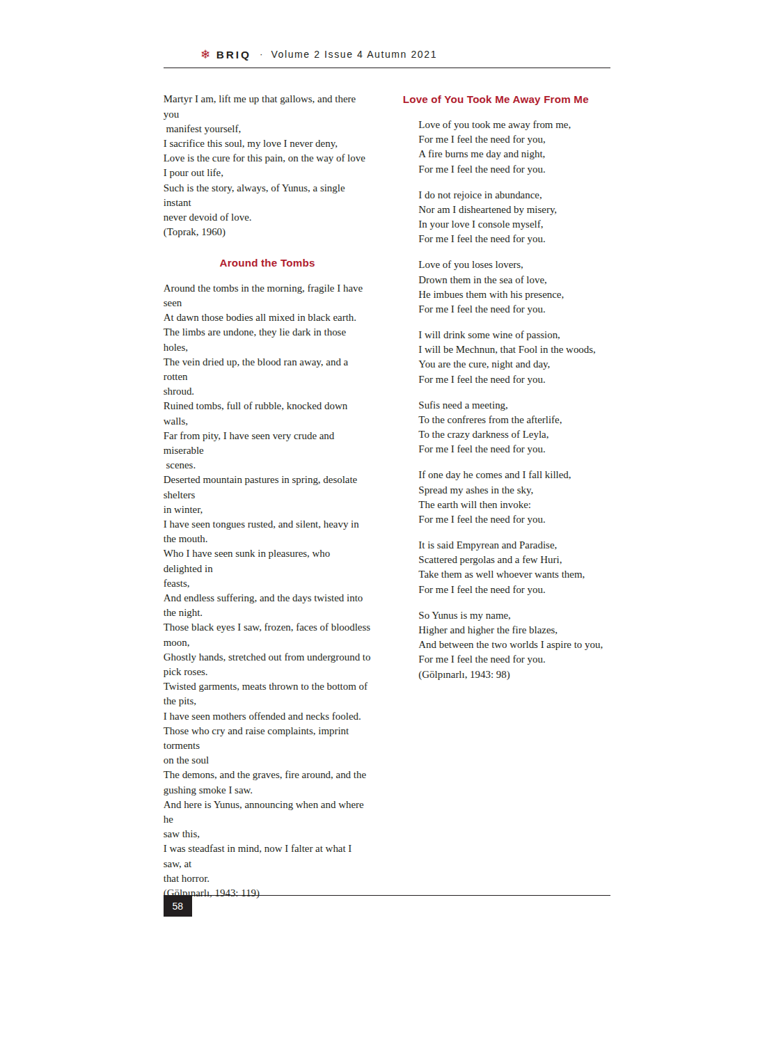❄ BRIQ · Volume 2 Issue 4 Autumn 2021
Martyr I am, lift me up that gallows, and there you
manifest yourself,
I sacrifice this soul, my love I never deny,
Love is the cure for this pain, on the way of love
I pour out life,
Such is the story, always, of Yunus, a single instant
never devoid of love.
(Toprak, 1960)
Around the Tombs
Around the tombs in the morning, fragile I have seen
At dawn those bodies all mixed in black earth.
The limbs are undone, they lie dark in those holes,
The vein dried up, the blood ran away, and a rotten
shroud.
Ruined tombs, full of rubble, knocked down walls,
Far from pity, I have seen very crude and miserable
scenes.
Deserted mountain pastures in spring, desolate shelters
in winter,
I have seen tongues rusted, and silent, heavy in the mouth.
Who I have seen sunk in pleasures, who delighted in
feasts,
And endless suffering, and the days twisted into the night.
Those black eyes I saw, frozen, faces of bloodless moon,
Ghostly hands, stretched out from underground to
pick roses.
Twisted garments, meats thrown to the bottom of the pits,
I have seen mothers offended and necks fooled.
Those who cry and raise complaints, imprint torments
on the soul
The demons, and the graves, fire around, and the
gushing smoke I saw.
And here is Yunus, announcing when and where he
saw this,
I was steadfast in mind, now I falter at what I saw, at
that horror.
(Gölpınarlı, 1943: 119)
Love of You Took Me Away From Me
Love of you took me away from me,
For me I feel the need for you,
A fire burns me day and night,
For me I feel the need for you.
I do not rejoice in abundance,
Nor am I disheartened by misery,
In your love I console myself,
For me I feel the need for you.
Love of you loses lovers,
Drown them in the sea of love,
He imbues them with his presence,
For me I feel the need for you.
I will drink some wine of passion,
I will be Mechnun, that Fool in the woods,
You are the cure, night and day,
For me I feel the need for you.
Sufis need a meeting,
To the confreres from the afterlife,
To the crazy darkness of Leyla,
For me I feel the need for you.
If one day he comes and I fall killed,
Spread my ashes in the sky,
The earth will then invoke:
For me I feel the need for you.
It is said Empyrean and Paradise,
Scattered pergolas and a few Huri,
Take them as well whoever wants them,
For me I feel the need for you.
So Yunus is my name,
Higher and higher the fire blazes,
And between the two worlds I aspire to you,
For me I feel the need for you.
(Gölpınarlı, 1943: 98)
58